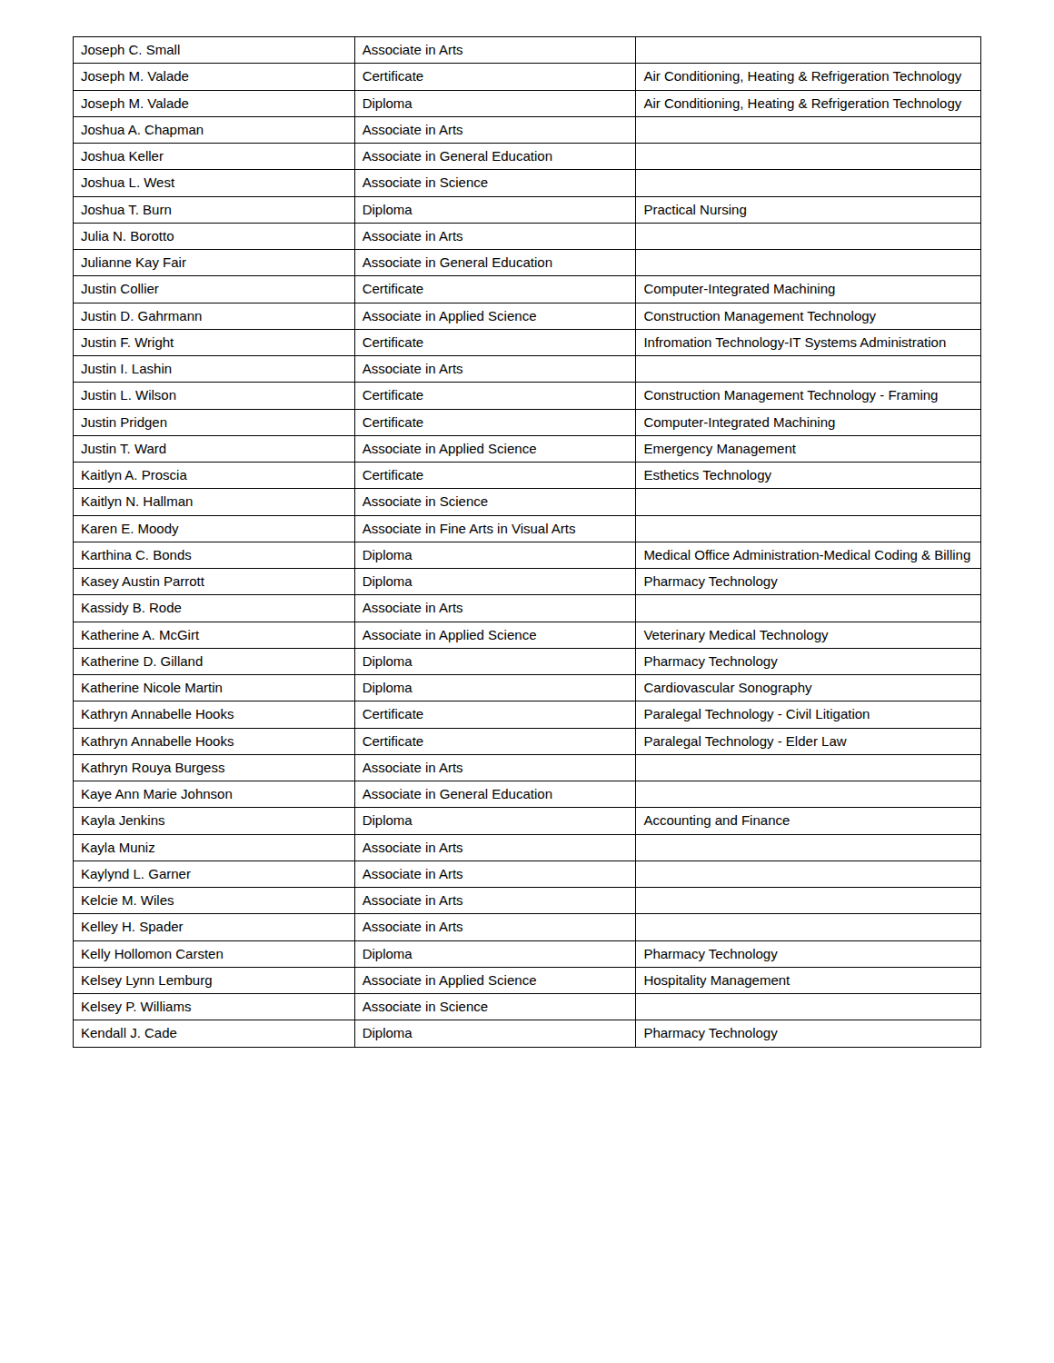| Joseph C. Small | Associate in Arts | |
| Joseph M. Valade | Certificate | Air Conditioning, Heating & Refrigeration Technology |
| Joseph M. Valade | Diploma | Air Conditioning, Heating & Refrigeration Technology |
| Joshua A. Chapman | Associate in Arts | |
| Joshua Keller | Associate in General Education | |
| Joshua L. West | Associate in Science | |
| Joshua T. Burn | Diploma | Practical Nursing |
| Julia N. Borotto | Associate in Arts | |
| Julianne Kay Fair | Associate in General Education | |
| Justin Collier | Certificate | Computer-Integrated Machining |
| Justin D. Gahrmann | Associate in Applied Science | Construction Management Technology |
| Justin F. Wright | Certificate | Infromation Technology-IT Systems Administration |
| Justin I. Lashin | Associate in Arts | |
| Justin L. Wilson | Certificate | Construction Management Technology - Framing |
| Justin Pridgen | Certificate | Computer-Integrated Machining |
| Justin T. Ward | Associate in Applied Science | Emergency Management |
| Kaitlyn A. Proscia | Certificate | Esthetics Technology |
| Kaitlyn N. Hallman | Associate in Science | |
| Karen E. Moody | Associate in Fine Arts in Visual Arts | |
| Karthina C. Bonds | Diploma | Medical Office Administration-Medical Coding & Billing |
| Kasey Austin Parrott | Diploma | Pharmacy Technology |
| Kassidy B. Rode | Associate in Arts | |
| Katherine A. McGirt | Associate in Applied Science | Veterinary Medical Technology |
| Katherine D. Gilland | Diploma | Pharmacy Technology |
| Katherine Nicole Martin | Diploma | Cardiovascular Sonography |
| Kathryn Annabelle Hooks | Certificate | Paralegal Technology - Civil Litigation |
| Kathryn Annabelle Hooks | Certificate | Paralegal Technology - Elder Law |
| Kathryn Rouya Burgess | Associate in Arts | |
| Kaye Ann Marie Johnson | Associate in General Education | |
| Kayla Jenkins | Diploma | Accounting and Finance |
| Kayla Muniz | Associate in Arts | |
| Kaylynd L. Garner | Associate in Arts | |
| Kelcie M. Wiles | Associate in Arts | |
| Kelley H. Spader | Associate in Arts | |
| Kelly Hollomon Carsten | Diploma | Pharmacy Technology |
| Kelsey Lynn Lemburg | Associate in Applied Science | Hospitality Management |
| Kelsey P. Williams | Associate in Science | |
| Kendall J. Cade | Diploma | Pharmacy Technology |